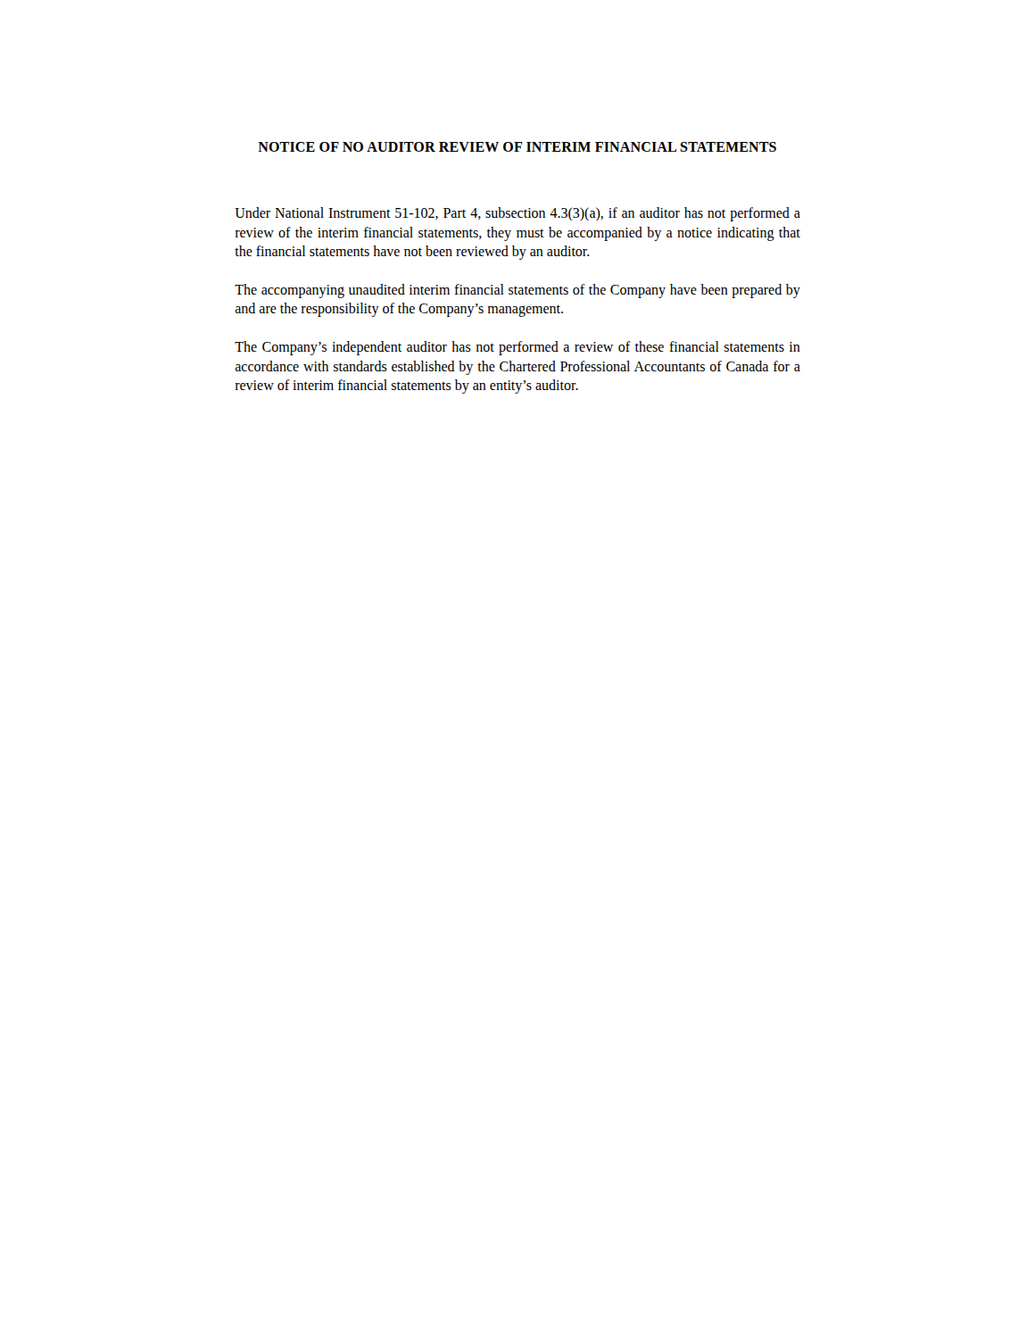NOTICE OF NO AUDITOR REVIEW OF INTERIM FINANCIAL STATEMENTS
Under National Instrument 51-102, Part 4, subsection 4.3(3)(a), if an auditor has not performed a review of the interim financial statements, they must be accompanied by a notice indicating that the financial statements have not been reviewed by an auditor.
The accompanying unaudited interim financial statements of the Company have been prepared by and are the responsibility of the Company’s management.
The Company’s independent auditor has not performed a review of these financial statements in accordance with standards established by the Chartered Professional Accountants of Canada for a review of interim financial statements by an entity’s auditor.